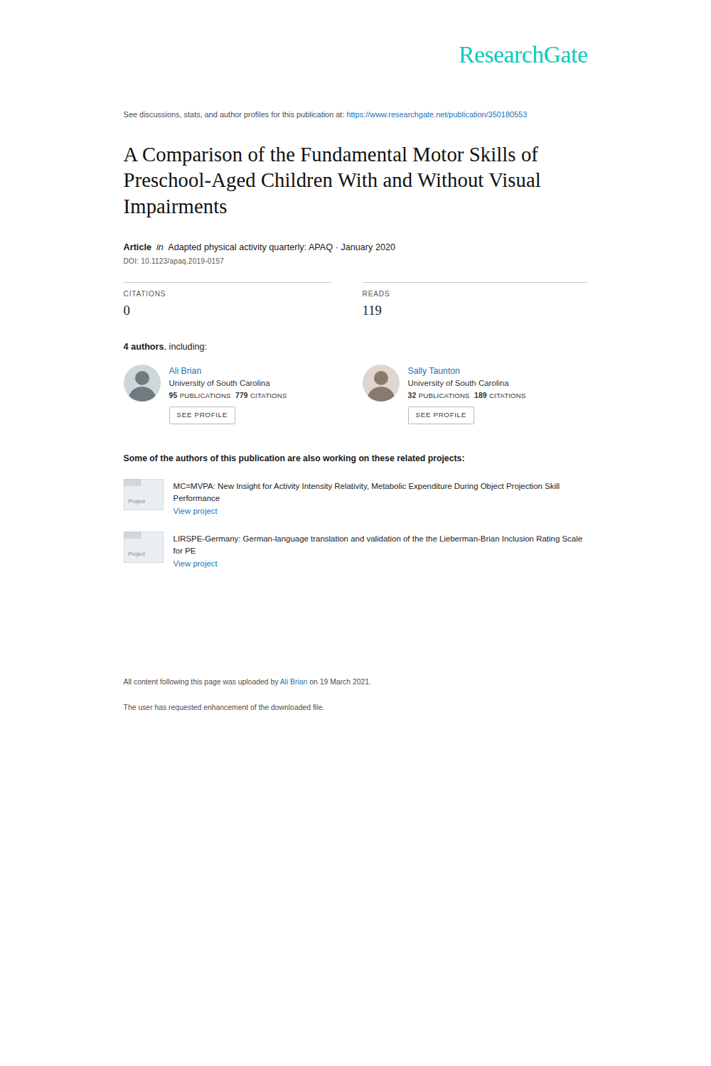ResearchGate
See discussions, stats, and author profiles for this publication at: https://www.researchgate.net/publication/350180553
A Comparison of the Fundamental Motor Skills of
Preschool-Aged Children With and Without Visual
Impairments
Article in Adapted physical activity quarterly: APAQ · January 2020
DOI: 10.1123/apaq.2019-0157
CITATIONS
0
READS
119
4 authors, including:
Ali Brian
University of South Carolina
95 PUBLICATIONS 779 CITATIONS
SEE PROFILE
Sally Taunton
University of South Carolina
32 PUBLICATIONS 189 CITATIONS
SEE PROFILE
Some of the authors of this publication are also working on these related projects:
Project
MC=MVPA: New Insight for Activity Intensity Relativity, Metabolic Expenditure During Object Projection Skill Performance
View project
Project
LIRSPE-Germany: German-language translation and validation of the the Lieberman-Brian Inclusion Rating Scale for PE
View project
All content following this page was uploaded by Ali Brian on 19 March 2021.
The user has requested enhancement of the downloaded file.